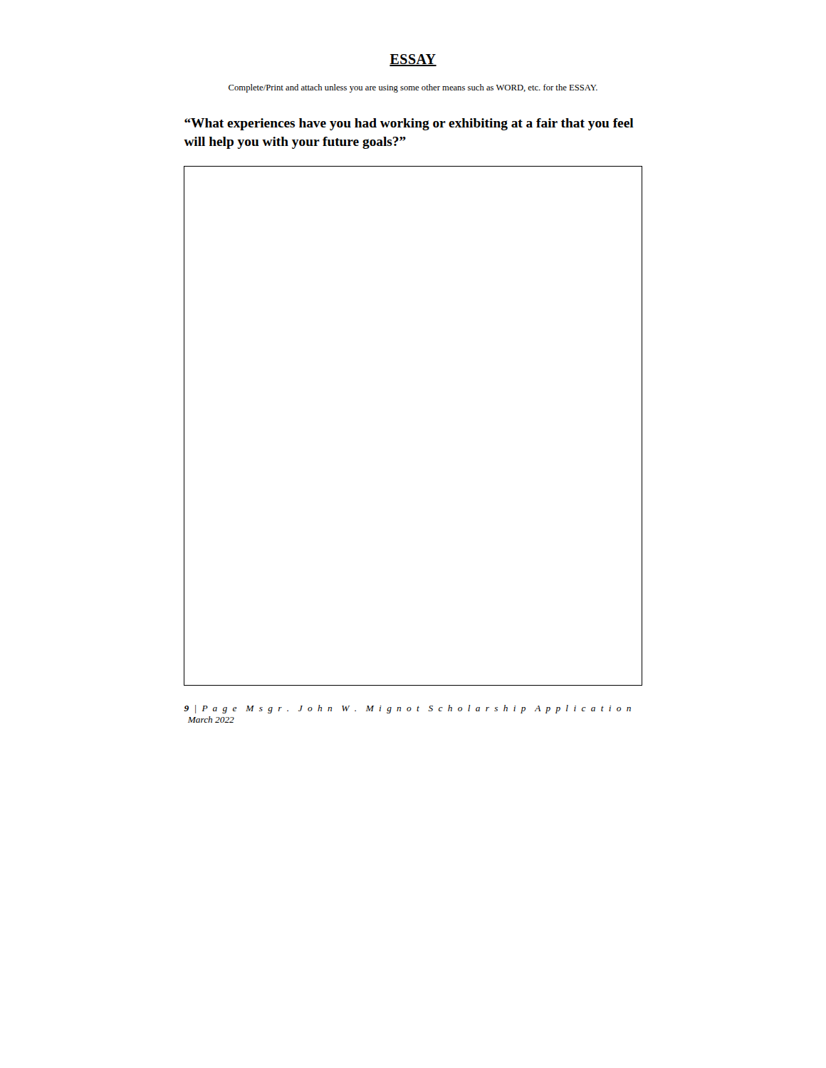ESSAY
Complete/Print and attach unless you are using some other means such as WORD, etc. for the ESSAY.
“What experiences have you had working or exhibiting at a fair that you feel will help you with your future goals?”
9 | P a g e M s g r . J o h n W . M i g n o t S c h o l a r s h i p A p p l i c a t i o n March 2022